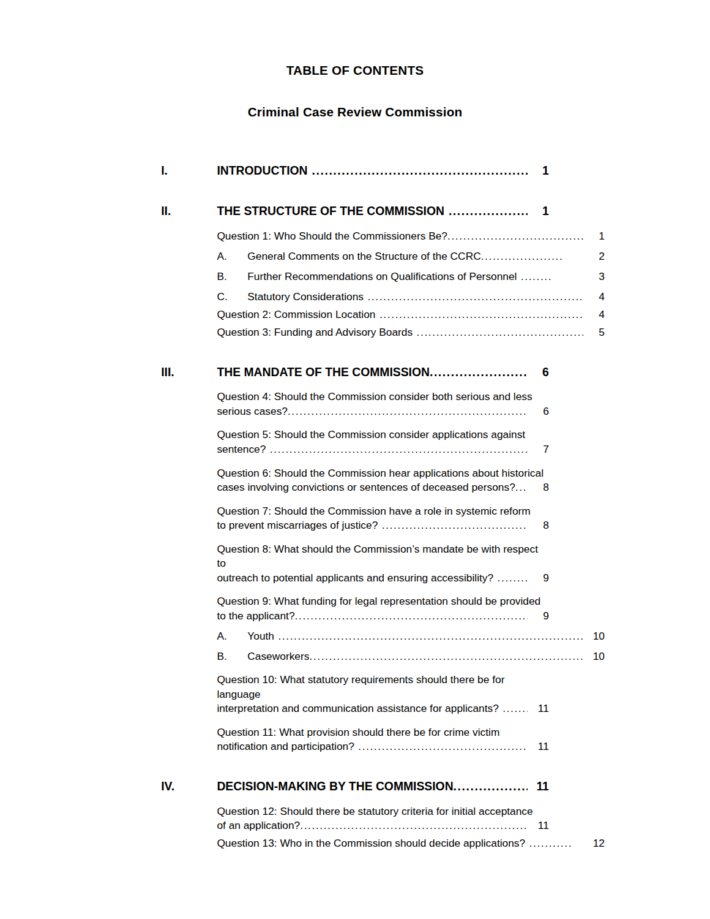TABLE OF CONTENTS
Criminal Case Review Commission
I. INTRODUCTION .............................................................. 1
II. THE STRUCTURE OF THE COMMISSION ....................... 1
Question 1: Who Should the Commissioners Be?........................................ 1
A. General Comments on the Structure of the CCRC..................... 2
B. Further Recommendations on Qualifications of Personnel ........ 3
C. Statutory Considerations ........................................................... 4
Question 2: Commission Location .............................................................. 4
Question 3: Funding and Advisory Boards .................................................. 5
III. THE MANDATE OF THE COMMISSION........................... 6
Question 4: Should the Commission consider both serious and less serious cases?............................................................................................. 6
Question 5: Should the Commission consider applications against sentence? .................................................................................................... 7
Question 6: Should the Commission hear applications about historical cases involving convictions or sentences of deceased persons?................. 8
Question 7: Should the Commission have a role in systemic reform to prevent miscarriages of justice? ............................................................. 8
Question 8: What should the Commission’s mandate be with respect to outreach to potential applicants and ensuring accessibility? ........................ 9
Question 9: What funding for legal representation should be provided to the applicant?............................................................................................. 9
A. Youth ...................................................................................... 10
B. Caseworkers........................................................................... 10
Question 10: What statutory requirements should there be for language interpretation and communication assistance for applicants? .................... 11
Question 11: What provision should there be for crime victim notification and participation? .................................................................... 11
IV. DECISION-MAKING BY THE COMMISSION.................. 11
Question 12: Should there be statutory criteria for initial acceptance of an application?....................................................................................... 11
Question 13: Who in the Commission should decide applications? ........... 12